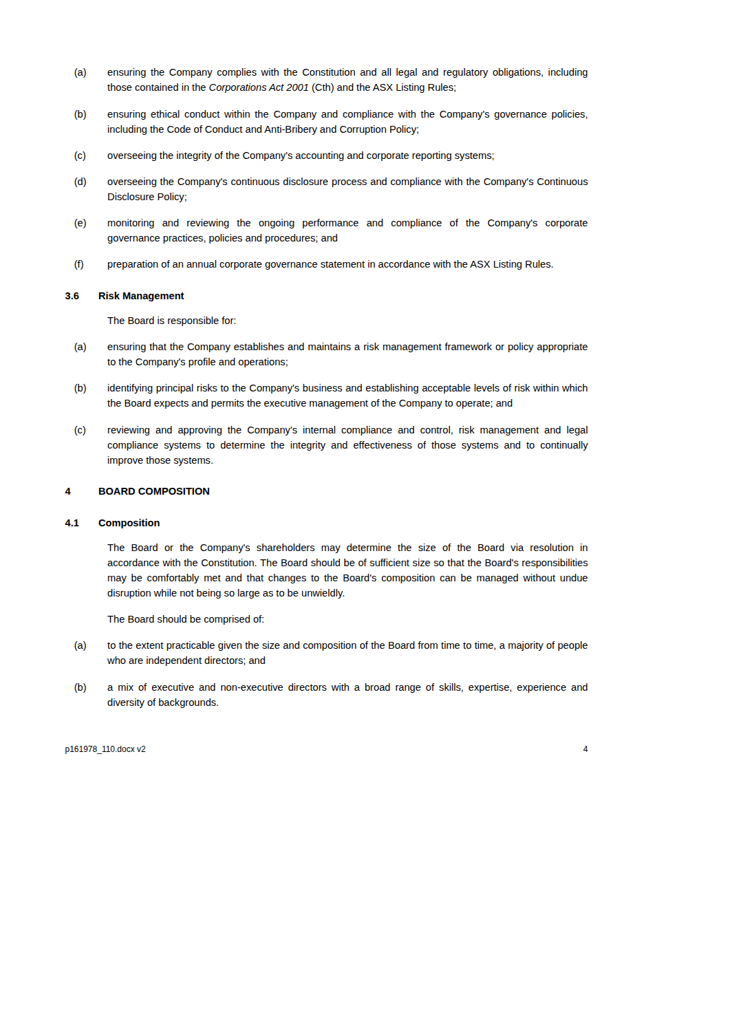ensuring the Company complies with the Constitution and all legal and regulatory obligations, including those contained in the Corporations Act 2001 (Cth) and the ASX Listing Rules;
ensuring ethical conduct within the Company and compliance with the Company's governance policies, including the Code of Conduct and Anti-Bribery and Corruption Policy;
overseeing the integrity of the Company's accounting and corporate reporting systems;
overseeing the Company's continuous disclosure process and compliance with the Company's Continuous Disclosure Policy;
monitoring and reviewing the ongoing performance and compliance of the Company's corporate governance practices, policies and procedures; and
preparation of an annual corporate governance statement in accordance with the ASX Listing Rules.
3.6 Risk Management
The Board is responsible for:
ensuring that the Company establishes and maintains a risk management framework or policy appropriate to the Company's profile and operations;
identifying principal risks to the Company's business and establishing acceptable levels of risk within which the Board expects and permits the executive management of the Company to operate; and
reviewing and approving the Company's internal compliance and control, risk management and legal compliance systems to determine the integrity and effectiveness of those systems and to continually improve those systems.
4 BOARD COMPOSITION
4.1 Composition
The Board or the Company's shareholders may determine the size of the Board via resolution in accordance with the Constitution. The Board should be of sufficient size so that the Board's responsibilities may be comfortably met and that changes to the Board's composition can be managed without undue disruption while not being so large as to be unwieldly.
The Board should be comprised of:
to the extent practicable given the size and composition of the Board from time to time, a majority of people who are independent directors; and
a mix of executive and non-executive directors with a broad range of skills, expertise, experience and diversity of backgrounds.
p161978_110.docx v2
4